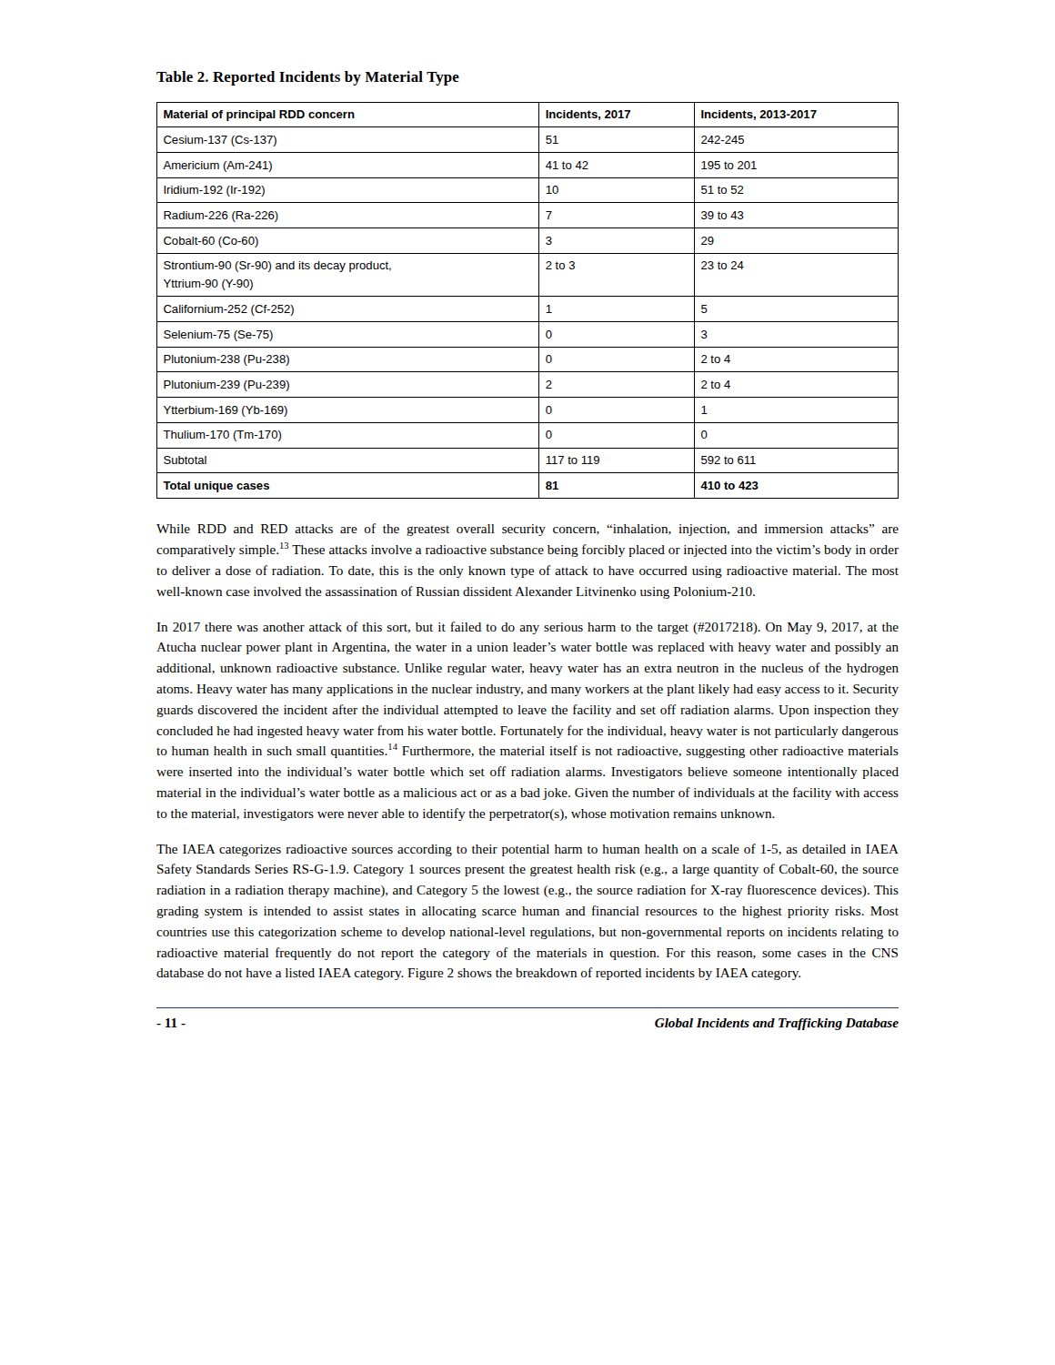Table 2. Reported Incidents by Material Type
| Material of principal RDD concern | Incidents, 2017 | Incidents, 2013-2017 |
| --- | --- | --- |
| Cesium-137 (Cs-137) | 51 | 242-245 |
| Americium (Am-241) | 41 to 42 | 195 to 201 |
| Iridium-192 (Ir-192) | 10 | 51 to 52 |
| Radium-226 (Ra-226) | 7 | 39 to 43 |
| Cobalt-60 (Co-60) | 3 | 29 |
| Strontium-90 (Sr-90) and its decay product, Yttrium-90 (Y-90) | 2 to 3 | 23 to 24 |
| Californium-252 (Cf-252) | 1 | 5 |
| Selenium-75 (Se-75) | 0 | 3 |
| Plutonium-238 (Pu-238) | 0 | 2 to 4 |
| Plutonium-239 (Pu-239) | 2 | 2 to 4 |
| Ytterbium-169 (Yb-169) | 0 | 1 |
| Thulium-170 (Tm-170) | 0 | 0 |
| Subtotal | 117 to 119 | 592 to 611 |
| Total unique cases | 81 | 410 to 423 |
While RDD and RED attacks are of the greatest overall security concern, “inhalation, injection, and immersion attacks” are comparatively simple.13 These attacks involve a radioactive substance being forcibly placed or injected into the victim’s body in order to deliver a dose of radiation. To date, this is the only known type of attack to have occurred using radioactive material. The most well-known case involved the assassination of Russian dissident Alexander Litvinenko using Polonium-210.
In 2017 there was another attack of this sort, but it failed to do any serious harm to the target (#2017218). On May 9, 2017, at the Atucha nuclear power plant in Argentina, the water in a union leader’s water bottle was replaced with heavy water and possibly an additional, unknown radioactive substance. Unlike regular water, heavy water has an extra neutron in the nucleus of the hydrogen atoms. Heavy water has many applications in the nuclear industry, and many workers at the plant likely had easy access to it. Security guards discovered the incident after the individual attempted to leave the facility and set off radiation alarms. Upon inspection they concluded he had ingested heavy water from his water bottle. Fortunately for the individual, heavy water is not particularly dangerous to human health in such small quantities.14 Furthermore, the material itself is not radioactive, suggesting other radioactive materials were inserted into the individual’s water bottle which set off radiation alarms. Investigators believe someone intentionally placed material in the individual’s water bottle as a malicious act or as a bad joke. Given the number of individuals at the facility with access to the material, investigators were never able to identify the perpetrator(s), whose motivation remains unknown.
The IAEA categorizes radioactive sources according to their potential harm to human health on a scale of 1-5, as detailed in IAEA Safety Standards Series RS-G-1.9. Category 1 sources present the greatest health risk (e.g., a large quantity of Cobalt-60, the source radiation in a radiation therapy machine), and Category 5 the lowest (e.g., the source radiation for X-ray fluorescence devices). This grading system is intended to assist states in allocating scarce human and financial resources to the highest priority risks. Most countries use this categorization scheme to develop national-level regulations, but non-governmental reports on incidents relating to radioactive material frequently do not report the category of the materials in question. For this reason, some cases in the CNS database do not have a listed IAEA category. Figure 2 shows the breakdown of reported incidents by IAEA category.
- 11 - Global Incidents and Trafficking Database